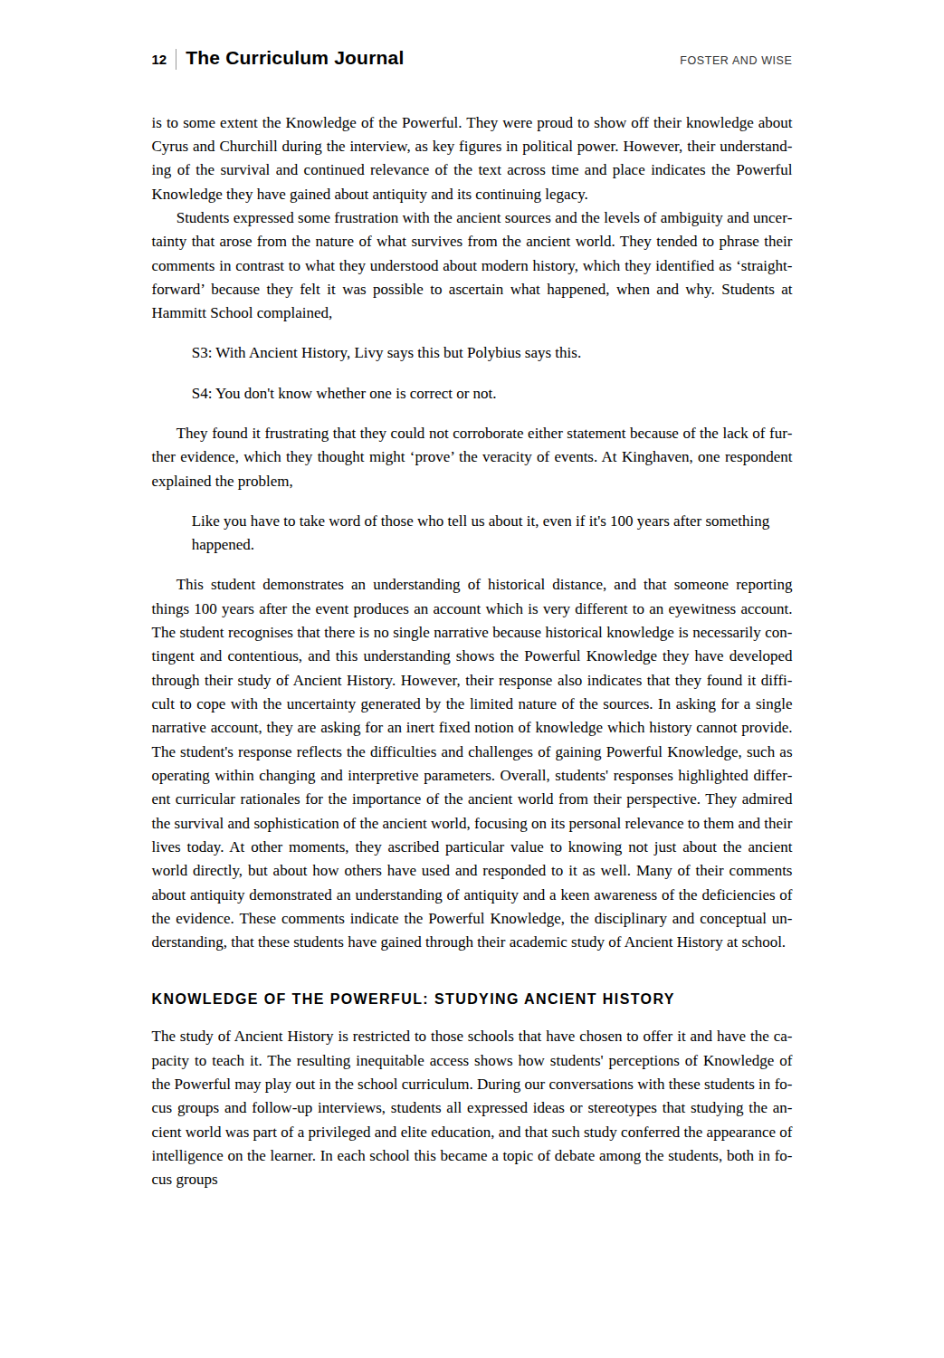12 The Curriculum Journal
Foster and Wise
is to some extent the Knowledge of the Powerful. They were proud to show off their knowledge about Cyrus and Churchill during the interview, as key figures in political power. However, their understanding of the survival and continued relevance of the text across time and place indicates the Powerful Knowledge they have gained about antiquity and its continuing legacy.
Students expressed some frustration with the ancient sources and the levels of ambiguity and uncertainty that arose from the nature of what survives from the ancient world. They tended to phrase their comments in contrast to what they understood about modern history, which they identified as ‘straightforward’ because they felt it was possible to ascertain what happened, when and why. Students at Hammitt School complained,
S3: With Ancient History, Livy says this but Polybius says this.
S4: You don't know whether one is correct or not.
They found it frustrating that they could not corroborate either statement because of the lack of further evidence, which they thought might ‘prove’ the veracity of events. At Kinghaven, one respondent explained the problem,
Like you have to take word of those who tell us about it, even if it's 100 years after something happened.
This student demonstrates an understanding of historical distance, and that someone reporting things 100 years after the event produces an account which is very different to an eyewitness account. The student recognises that there is no single narrative because historical knowledge is necessarily contingent and contentious, and this understanding shows the Powerful Knowledge they have developed through their study of Ancient History. However, their response also indicates that they found it difficult to cope with the uncertainty generated by the limited nature of the sources. In asking for a single narrative account, they are asking for an inert fixed notion of knowledge which history cannot provide. The student's response reflects the difficulties and challenges of gaining Powerful Knowledge, such as operating within changing and interpretive parameters. Overall, students' responses highlighted different curricular rationales for the importance of the ancient world from their perspective. They admired the survival and sophistication of the ancient world, focusing on its personal relevance to them and their lives today. At other moments, they ascribed particular value to knowing not just about the ancient world directly, but about how others have used and responded to it as well. Many of their comments about antiquity demonstrated an understanding of antiquity and a keen awareness of the deficiencies of the evidence. These comments indicate the Powerful Knowledge, the disciplinary and conceptual understanding, that these students have gained through their academic study of Ancient History at school.
Knowledge of the Powerful: Studying Ancient History
The study of Ancient History is restricted to those schools that have chosen to offer it and have the capacity to teach it. The resulting inequitable access shows how students' perceptions of Knowledge of the Powerful may play out in the school curriculum. During our conversations with these students in focus groups and follow-up interviews, students all expressed ideas or stereotypes that studying the ancient world was part of a privileged and elite education, and that such study conferred the appearance of intelligence on the learner. In each school this became a topic of debate among the students, both in focus groups